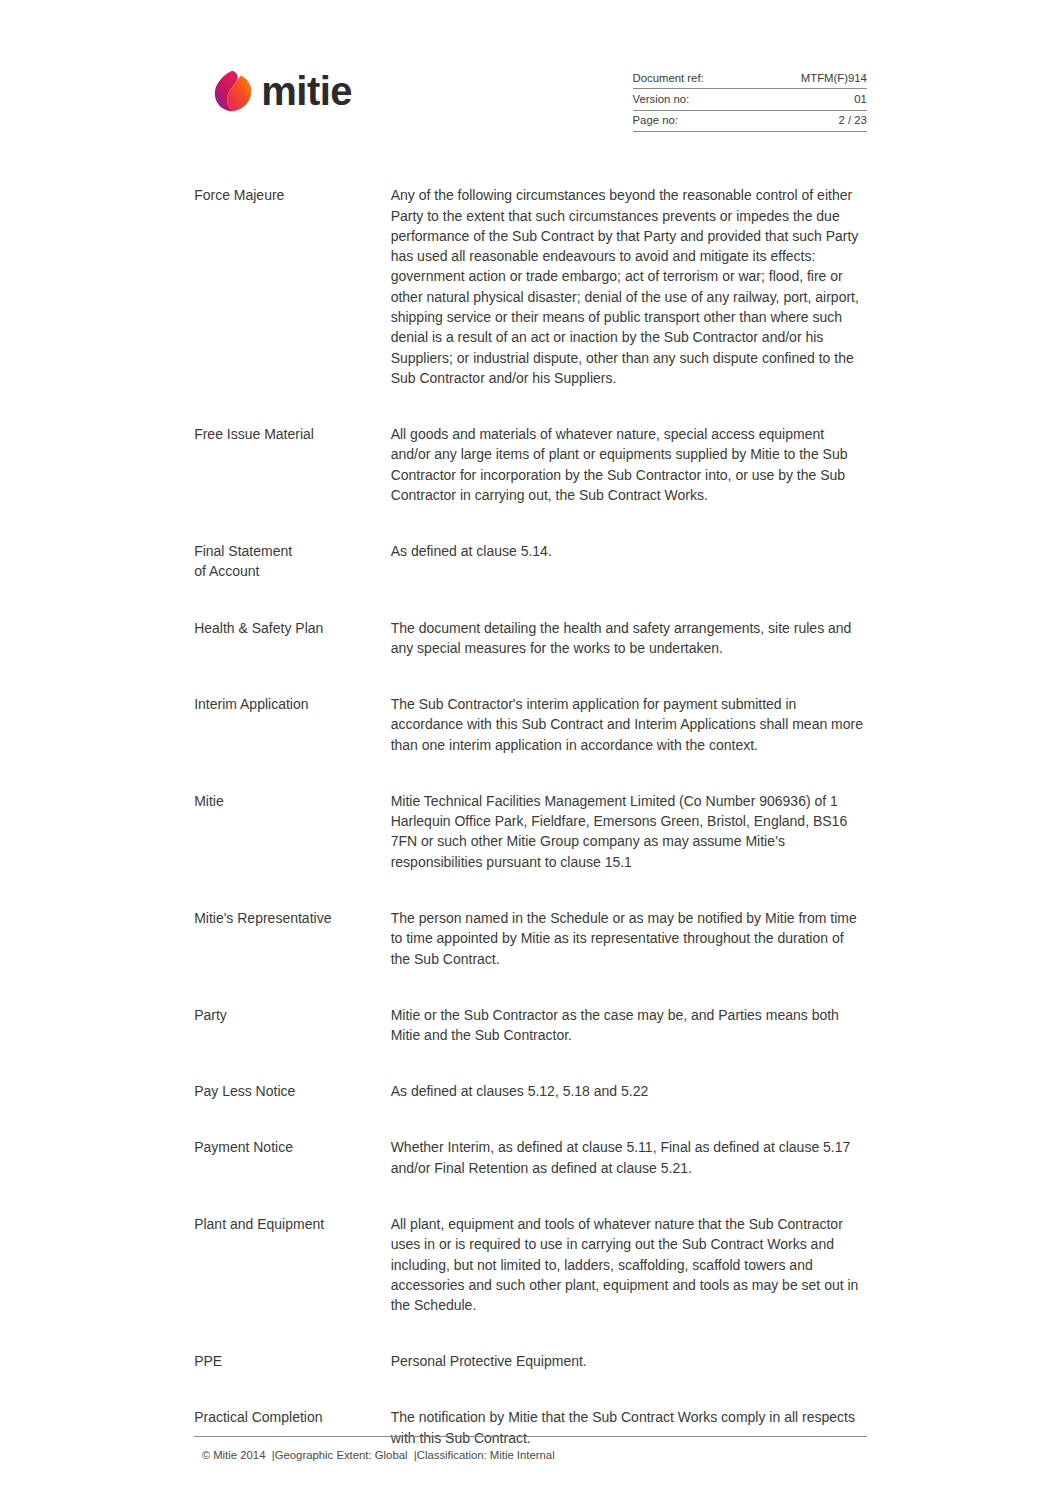mitie
| Document ref: | MTFM(F)914 |
| Version no: | 01 |
| Page no: | 2 / 23 |
| Force Majeure | Any of the following circumstances beyond the reasonable control of either Party to the extent that such circumstances prevents or impedes the due performance of the Sub Contract by that Party and provided that such Party has used all reasonable endeavours to avoid and mitigate its effects: government action or trade embargo; act of terrorism or war; flood, fire or other natural physical disaster; denial of the use of any railway, port, airport, shipping service or their means of public transport other than where such denial is a result of an act or inaction by the Sub Contractor and/or his Suppliers; or industrial dispute, other than any such dispute confined to the Sub Contractor and/or his Suppliers. |
| Free Issue Material | All goods and materials of whatever nature, special access equipment and/or any large items of plant or equipments supplied by Mitie to the Sub Contractor for incorporation by the Sub Contractor into, or use by the Sub Contractor in carrying out, the Sub Contract Works. |
| Final Statement of Account | As defined at clause 5.14. |
| Health & Safety Plan | The document detailing the health and safety arrangements, site rules and any special measures for the works to be undertaken. |
| Interim Application | The Sub Contractor's interim application for payment submitted in accordance with this Sub Contract and Interim Applications shall mean more than one interim application in accordance with the context. |
| Mitie | Mitie Technical Facilities Management Limited (Co Number 906936) of 1 Harlequin Office Park, Fieldfare, Emersons Green, Bristol, England, BS16 7FN or such other Mitie Group company as may assume Mitie’s responsibilities pursuant to clause 15.1 |
| Mitie's Representative | The person named in the Schedule or as may be notified by Mitie from time to time appointed by Mitie as its representative throughout the duration of the Sub Contract. |
| Party | Mitie or the Sub Contractor as the case may be, and Parties means both Mitie and the Sub Contractor. |
| Pay Less Notice | As defined at clauses 5.12, 5.18 and 5.22 |
| Payment Notice | Whether Interim, as defined at clause 5.11, Final as defined at clause 5.17 and/or Final Retention as defined at clause 5.21. |
| Plant and Equipment | All plant, equipment and tools of whatever nature that the Sub Contractor uses in or is required to use in carrying out the Sub Contract Works and including, but not limited to, ladders, scaffolding, scaffold towers and accessories and such other plant, equipment and tools as may be set out in the Schedule. |
| PPE | Personal Protective Equipment. |
| Practical Completion | The notification by Mitie that the Sub Contract Works comply in all respects with this Sub Contract. |
© Mitie 2014 |Geographic Extent: Global |Classification: Mitie Internal